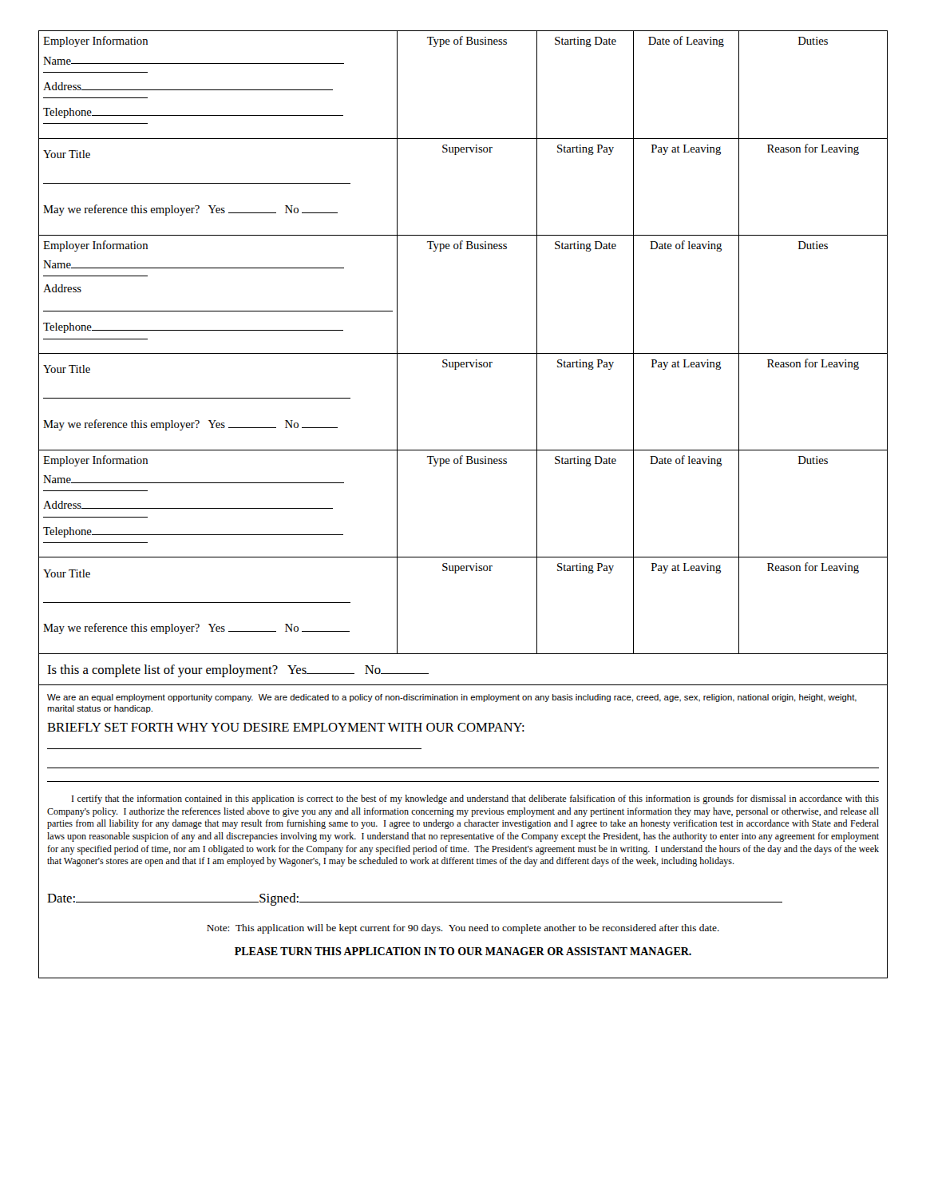| Employer Information Name Address Telephone | Type of Business | Starting Date | Date of Leaving | Duties |
| Your Title May we reference this employer? Yes No | Supervisor | Starting Pay | Pay at Leaving | Reason for Leaving |
| Employer Information Name Address Telephone | Type of Business | Starting Date | Date of leaving | Duties |
| Your Title May we reference this employer? Yes No | Supervisor | Starting Pay | Pay at Leaving | Reason for Leaving |
| Employer Information Name Address Telephone | Type of Business | Starting Date | Date of leaving | Duties |
| Your Title May we reference this employer? Yes No | Supervisor | Starting Pay | Pay at Leaving | Reason for Leaving |
Is this a complete list of your employment? Yes No
We are an equal employment opportunity company. We are dedicated to a policy of non-discrimination in employment on any basis including race, creed, age, sex, religion, national origin, height, weight, marital status or handicap.
BRIEFLY SET FORTH WHY YOU DESIRE EMPLOYMENT WITH OUR COMPANY:
I certify that the information contained in this application is correct to the best of my knowledge and understand that deliberate falsification of this information is grounds for dismissal in accordance with this Company's policy. I authorize the references listed above to give you any and all information concerning my previous employment and any pertinent information they may have, personal or otherwise, and release all parties from all liability for any damage that may result from furnishing same to you. I agree to undergo a character investigation and I agree to take an honesty verification test in accordance with State and Federal laws upon reasonable suspicion of any and all discrepancies involving my work. I understand that no representative of the Company except the President, has the authority to enter into any agreement for employment for any specified period of time, nor am I obligated to work for the Company for any specified period of time. The President's agreement must be in writing. I understand the hours of the day and the days of the week that Wagoner's stores are open and that if I am employed by Wagoner's, I may be scheduled to work at different times of the day and different days of the week, including holidays.
Date: Signed:
Note: This application will be kept current for 90 days. You need to complete another to be reconsidered after this date.
PLEASE TURN THIS APPLICATION IN TO OUR MANAGER OR ASSISTANT MANAGER.